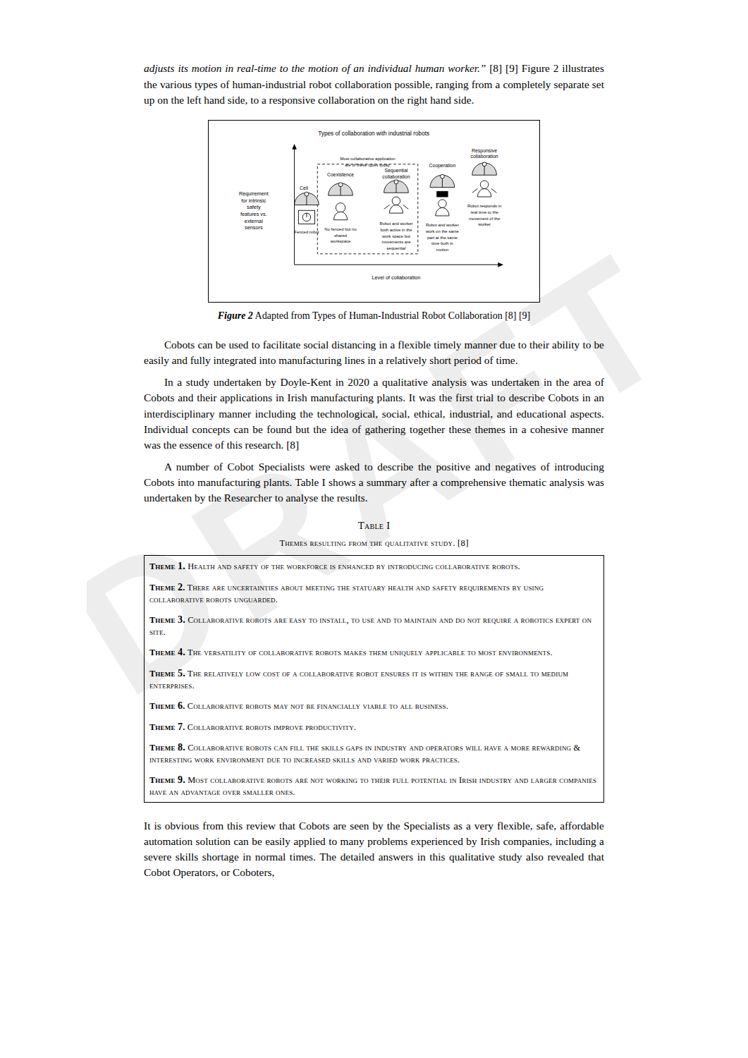DRAFT
adjusts its motion in real-time to the motion of an individual human worker.” [8] [9] Figure 2 illustrates the various types of human-industrial robot collaboration possible, ranging from a completely separate set up on the left hand side, to a responsive collaboration on the right hand side.
Types of collaboration with industrial robots Requirement for intrinsic safety features vs. external sensors Level of collaboration Most collaborative application are of these types today. Coexistence Sequential collaboration Cooperation Responsive collaboration Cell Fenced robot No fenced but no shared workspace Robot and worker both active in the work space but movements are sequential Robot and worker work on the same part at the same time both in motion Robot responds in real time to the movement of the worker
Figure 2 Adapted from Types of Human-Industrial Robot Collaboration [8] [9]
Cobots can be used to facilitate social distancing in a flexible timely manner due to their ability to be easily and fully integrated into manufacturing lines in a relatively short period of time.
In a study undertaken by Doyle-Kent in 2020 a qualitative analysis was undertaken in the area of Cobots and their applications in Irish manufacturing plants. It was the first trial to describe Cobots in an interdisciplinary manner including the technological, social, ethical, industrial, and educational aspects. Individual concepts can be found but the idea of gathering together these themes in a cohesive manner was the essence of this research. [8]
A number of Cobot Specialists were asked to describe the positive and negatives of introducing Cobots into manufacturing plants. Table I shows a summary after a comprehensive thematic analysis was undertaken by the Researcher to analyse the results.
Table I
Themes resulting from the qualitative study. [8]
| Theme 1. Health and safety of the workforce is enhanced by introducing collaborative robots. |
| Theme 2 . There are uncertainties about meeting the statuary health and safety requirements by using collaborative robots unguarded. |
| Theme 3. Collaborative robots are easy to install, to use and to maintain and do not require a robotics expert on site. |
| Theme 4. The versatility of collaborative robots makes them uniquely applicable to most environments. |
| Theme 5. The relatively low cost of a collaborative robot ensures it is within the range of small to medium enterprises. |
| Theme 6 . Collaborative robots may not be financially viable to all business. |
| Theme 7 . Collaborative robots improve productivity. |
| Theme 8. Collaborative robots can fill the skills gaps in industry and operators will have a more rewarding & interesting work environment due to increased skills and varied work practices. |
| Theme 9. Most collaborative robots are not working to their full potential in Irish industry and larger companies have an advantage over smaller ones. |
It is obvious from this review that Cobots are seen by the Specialists as a very flexible, safe, affordable automation solution can be easily applied to many problems experienced by Irish companies, including a severe skills shortage in normal times. The detailed answers in this qualitative study also revealed that Cobot Operators, or Coboters,